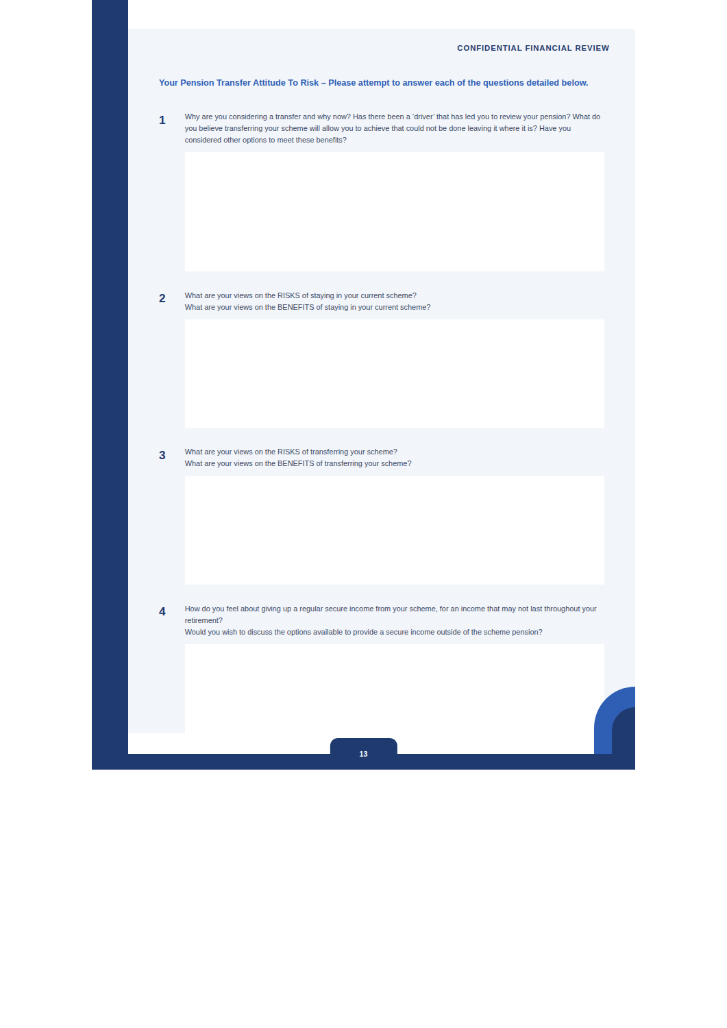Confidential Financial Review
Your Pension Transfer Attitude To Risk – Please attempt to answer each of the questions detailed below.
1
Why are you considering a transfer and why now? Has there been a ‘driver’ that has led you to review your pension? What do you believe transferring your scheme will allow you to achieve that could not be done leaving it where it is? Have you considered other options to meet these benefits?
2
What are your views on the RISKS of staying in your current scheme?
What are your views on the BENEFITS of staying in your current scheme?
3
What are your views on the RISKS of transferring your scheme?
What are your views on the BENEFITS of transferring your scheme?
4
How do you feel about giving up a regular secure income from your scheme, for an income that may not last throughout your retirement?
Would you wish to discuss the options available to provide a secure income outside of the scheme pension?
13